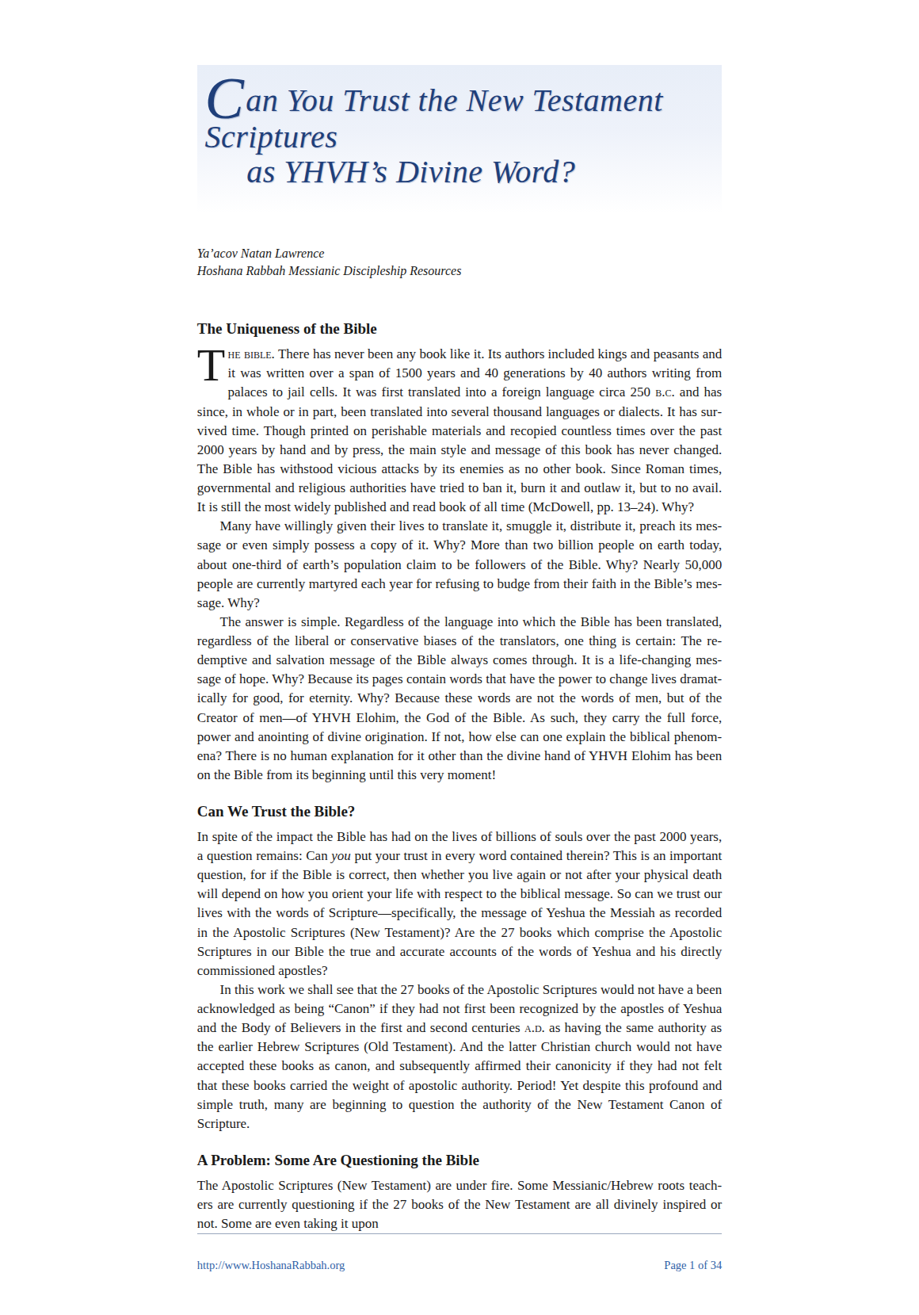Can You Trust the New Testament Scripturesas YHVH’s Divine Word?
Ya’acov Natan Lawrence
Hoshana Rabbah Messianic Discipleship Resources
The Uniqueness of the Bible
The bible. There has never been any book like it. Its authors included kings and peasants and it was written over a span of 1500 years and 40 generations by 40 authors writing from palaces to jail cells. It was first translated into a foreign language circa 250 b.c. and has since, in whole or in part, been translated into several thousand languages or dialects. It has survived time. Though printed on perishable materials and recopied countless times over the past 2000 years by hand and by press, the main style and message of this book has never changed. The Bible has withstood vicious attacks by its enemies as no other book. Since Roman times, governmental and religious authorities have tried to ban it, burn it and outlaw it, but to no avail. It is still the most widely published and read book of all time (McDowell, pp. 13–24). Why?
Many have willingly given their lives to translate it, smuggle it, distribute it, preach its message or even simply possess a copy of it. Why? More than two billion people on earth today, about one-third of earth’s population claim to be followers of the Bible. Why? Nearly 50,000 people are currently martyred each year for refusing to budge from their faith in the Bible’s message. Why?
The answer is simple. Regardless of the language into which the Bible has been translated, regardless of the liberal or conservative biases of the translators, one thing is certain: The redemptive and salvation message of the Bible always comes through. It is a life-changing message of hope. Why? Because its pages contain words that have the power to change lives dramatically for good, for eternity. Why? Because these words are not the words of men, but of the Creator of men—of YHVH Elohim, the God of the Bible. As such, they carry the full force, power and anointing of divine origination. If not, how else can one explain the biblical phenomena? There is no human explanation for it other than the divine hand of YHVH Elohim has been on the Bible from its beginning until this very moment!
Can We Trust the Bible?
In spite of the impact the Bible has had on the lives of billions of souls over the past 2000 years, a question remains: Can you put your trust in every word contained therein? This is an important question, for if the Bible is correct, then whether you live again or not after your physical death will depend on how you orient your life with respect to the biblical message. So can we trust our lives with the words of Scripture—specifically, the message of Yeshua the Messiah as recorded in the Apostolic Scriptures (New Testament)? Are the 27 books which comprise the Apostolic Scriptures in our Bible the true and accurate accounts of the words of Yeshua and his directly commissioned apostles?
In this work we shall see that the 27 books of the Apostolic Scriptures would not have a been acknowledged as being “Canon” if they had not first been recognized by the apostles of Yeshua and the Body of Believers in the first and second centuries a.d. as having the same authority as the earlier Hebrew Scriptures (Old Testament). And the latter Christian church would not have accepted these books as canon, and subsequently affirmed their canonicity if they had not felt that these books carried the weight of apostolic authority. Period! Yet despite this profound and simple truth, many are beginning to question the authority of the New Testament Canon of Scripture.
A Problem: Some Are Questioning the Bible
The Apostolic Scriptures (New Testament) are under fire. Some Messianic/Hebrew roots teachers are currently questioning if the 27 books of the New Testament are all divinely inspired or not. Some are even taking it upon
http://www.HoshanaRabbah.org Page 1 of 34